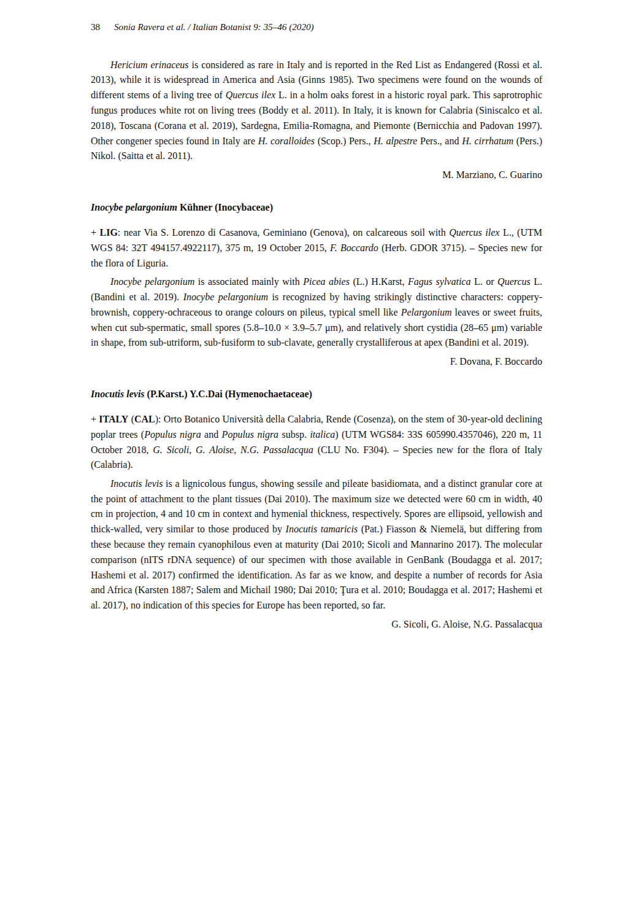38 Sonia Ravera et al. / Italian Botanist 9: 35–46 (2020)
Hericium erinaceus is considered as rare in Italy and is reported in the Red List as Endangered (Rossi et al. 2013), while it is widespread in America and Asia (Ginns 1985). Two specimens were found on the wounds of different stems of a living tree of Quercus ilex L. in a holm oaks forest in a historic royal park. This saprotrophic fungus produces white rot on living trees (Boddy et al. 2011). In Italy, it is known for Calabria (Siniscalco et al. 2018), Toscana (Corana et al. 2019), Sardegna, Emilia-Romagna, and Piemonte (Bernicchia and Padovan 1997). Other congener species found in Italy are H. coralloides (Scop.) Pers., H. alpestre Pers., and H. cirrhatum (Pers.) Nikol. (Saitta et al. 2011).
M. Marziano, C. Guarino
Inocybe pelargonium Kühner (Inocybaceae)
+ LIG: near Via S. Lorenzo di Casanova, Geminiano (Genova), on calcareous soil with Quercus ilex L., (UTM WGS 84: 32T 494157.4922117), 375 m, 19 October 2015, F. Boccardo (Herb. GDOR 3715). – Species new for the flora of Liguria.
Inocybe pelargonium is associated mainly with Picea abies (L.) H.Karst, Fagus sylvatica L. or Quercus L. (Bandini et al. 2019). Inocybe pelargonium is recognized by having strikingly distinctive characters: coppery-brownish, coppery-ochraceous to orange colours on pileus, typical smell like Pelargonium leaves or sweet fruits, when cut sub-spermatic, small spores (5.8–10.0 × 3.9–5.7 μm), and relatively short cystidia (28–65 μm) variable in shape, from sub-utriform, sub-fusiform to sub-clavate, generally crystalliferous at apex (Bandini et al. 2019).
F. Dovana, F. Boccardo
Inocutis levis (P.Karst.) Y.C.Dai (Hymenochaetaceae)
+ ITALY (CAL): Orto Botanico Università della Calabria, Rende (Cosenza), on the stem of 30-year-old declining poplar trees (Populus nigra and Populus nigra subsp. italica) (UTM WGS84: 33S 605990.4357046), 220 m, 11 October 2018, G. Sicoli, G. Aloise, N.G. Passalacqua (CLU No. F304). – Species new for the flora of Italy (Calabria).
Inocutis levis is a lignicolous fungus, showing sessile and pileate basidiomata, and a distinct granular core at the point of attachment to the plant tissues (Dai 2010). The maximum size we detected were 60 cm in width, 40 cm in projection, 4 and 10 cm in context and hymenial thickness, respectively. Spores are ellipsoid, yellowish and thick-walled, very similar to those produced by Inocutis tamaricis (Pat.) Fiasson & Niemelä, but differing from these because they remain cyanophilous even at maturity (Dai 2010; Sicoli and Mannarino 2017). The molecular comparison (nITS rDNA sequence) of our specimen with those available in GenBank (Boudagga et al. 2017; Hashemi et al. 2017) confirmed the identification. As far as we know, and despite a number of records for Asia and Africa (Karsten 1887; Salem and Michail 1980; Dai 2010; Ţura et al. 2010; Boudagga et al. 2017; Hashemi et al. 2017), no indication of this species for Europe has been reported, so far.
G. Sicoli, G. Aloise, N.G. Passalacqua